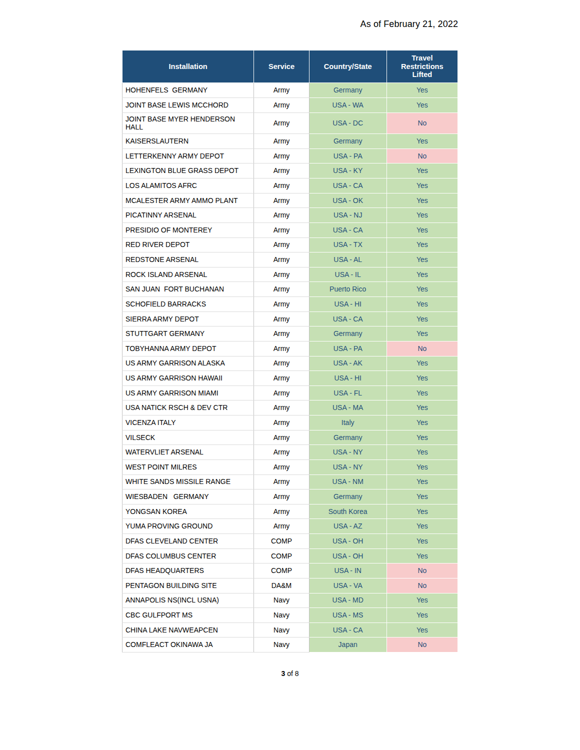As of February 21, 2022
| Installation | Service | Country/State | Travel Restrictions Lifted |
| --- | --- | --- | --- |
| HOHENFELS GERMANY | Army | Germany | Yes |
| JOINT BASE LEWIS MCCHORD | Army | USA - WA | Yes |
| JOINT BASE MYER HENDERSON HALL | Army | USA - DC | No |
| KAISERSLAUTERN | Army | Germany | Yes |
| LETTERKENNY ARMY DEPOT | Army | USA - PA | No |
| LEXINGTON BLUE GRASS DEPOT | Army | USA - KY | Yes |
| LOS ALAMITOS AFRC | Army | USA - CA | Yes |
| MCALESTER ARMY AMMO PLANT | Army | USA - OK | Yes |
| PICATINNY ARSENAL | Army | USA - NJ | Yes |
| PRESIDIO OF MONTEREY | Army | USA - CA | Yes |
| RED RIVER DEPOT | Army | USA - TX | Yes |
| REDSTONE ARSENAL | Army | USA - AL | Yes |
| ROCK ISLAND ARSENAL | Army | USA - IL | Yes |
| SAN JUAN FORT BUCHANAN | Army | Puerto Rico | Yes |
| SCHOFIELD BARRACKS | Army | USA - HI | Yes |
| SIERRA ARMY DEPOT | Army | USA - CA | Yes |
| STUTTGART GERMANY | Army | Germany | Yes |
| TOBYHANNA ARMY DEPOT | Army | USA - PA | No |
| US ARMY GARRISON ALASKA | Army | USA - AK | Yes |
| US ARMY GARRISON HAWAII | Army | USA - HI | Yes |
| US ARMY GARRISON MIAMI | Army | USA - FL | Yes |
| USA NATICK RSCH & DEV CTR | Army | USA - MA | Yes |
| VICENZA ITALY | Army | Italy | Yes |
| VILSECK | Army | Germany | Yes |
| WATERVLIET ARSENAL | Army | USA - NY | Yes |
| WEST POINT MILRES | Army | USA - NY | Yes |
| WHITE SANDS MISSILE RANGE | Army | USA - NM | Yes |
| WIESBADEN GERMANY | Army | Germany | Yes |
| YONGSAN KOREA | Army | South Korea | Yes |
| YUMA PROVING GROUND | Army | USA - AZ | Yes |
| DFAS CLEVELAND CENTER | COMP | USA - OH | Yes |
| DFAS COLUMBUS CENTER | COMP | USA - OH | Yes |
| DFAS HEADQUARTERS | COMP | USA - IN | No |
| PENTAGON BUILDING SITE | DA&M | USA - VA | No |
| ANNAPOLIS NS(INCL USNA) | Navy | USA - MD | Yes |
| CBC GULFPORT MS | Navy | USA - MS | Yes |
| CHINA LAKE NAVWEAPCEN | Navy | USA - CA | Yes |
| COMFLEACT OKINAWA JA | Navy | Japan | No |
3 of 8